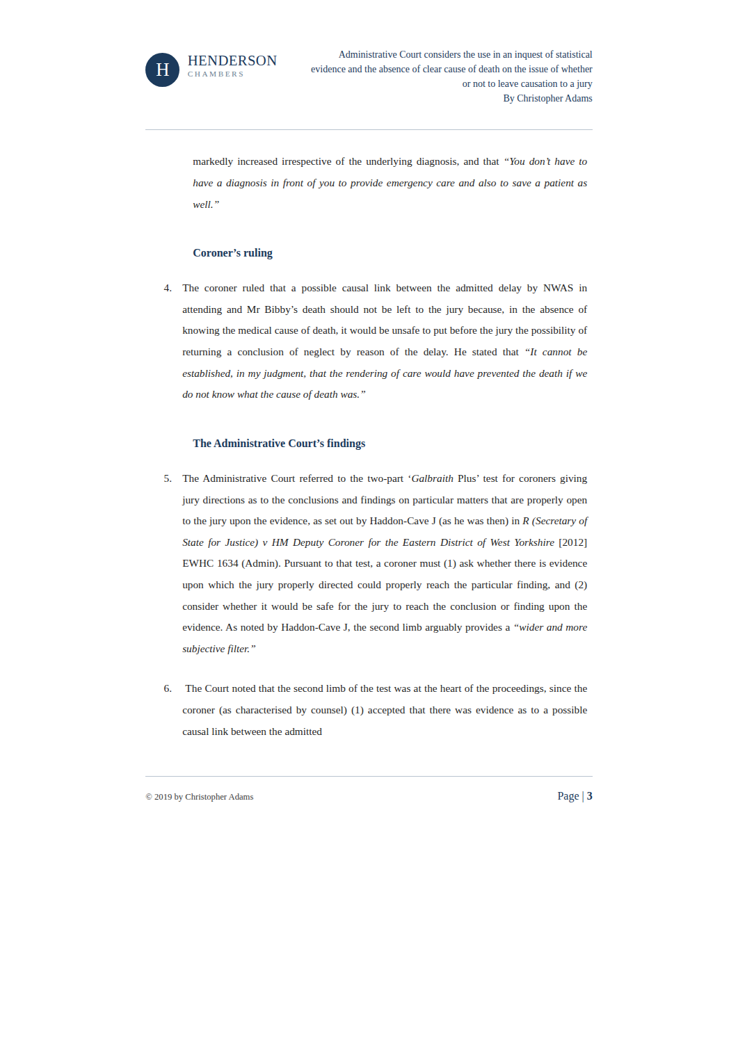H
HENDERSON CHAMBERS
Administrative Court considers the use in an inquest of statistical evidence and the absence of clear cause of death on the issue of whether or not to leave causation to a jury By Christopher Adams
markedly increased irrespective of the underlying diagnosis, and that “You don’t have to have a diagnosis in front of you to provide emergency care and also to save a patient as well.”
Coroner’s ruling
4. The coroner ruled that a possible causal link between the admitted delay by NWAS in attending and Mr Bibby’s death should not be left to the jury because, in the absence of knowing the medical cause of death, it would be unsafe to put before the jury the possibility of returning a conclusion of neglect by reason of the delay. He stated that “It cannot be established, in my judgment, that the rendering of care would have prevented the death if we do not know what the cause of death was.”
The Administrative Court’s findings
5. The Administrative Court referred to the two-part ‘Galbraith Plus’ test for coroners giving jury directions as to the conclusions and findings on particular matters that are properly open to the jury upon the evidence, as set out by Haddon-Cave J (as he was then) in R (Secretary of State for Justice) v HM Deputy Coroner for the Eastern District of West Yorkshire [2012] EWHC 1634 (Admin). Pursuant to that test, a coroner must (1) ask whether there is evidence upon which the jury properly directed could properly reach the particular finding, and (2) consider whether it would be safe for the jury to reach the conclusion or finding upon the evidence. As noted by Haddon-Cave J, the second limb arguably provides a “wider and more subjective filter.”
6. The Court noted that the second limb of the test was at the heart of the proceedings, since the coroner (as characterised by counsel) (1) accepted that there was evidence as to a possible causal link between the admitted
© 2019 by Christopher Adams Page | 3